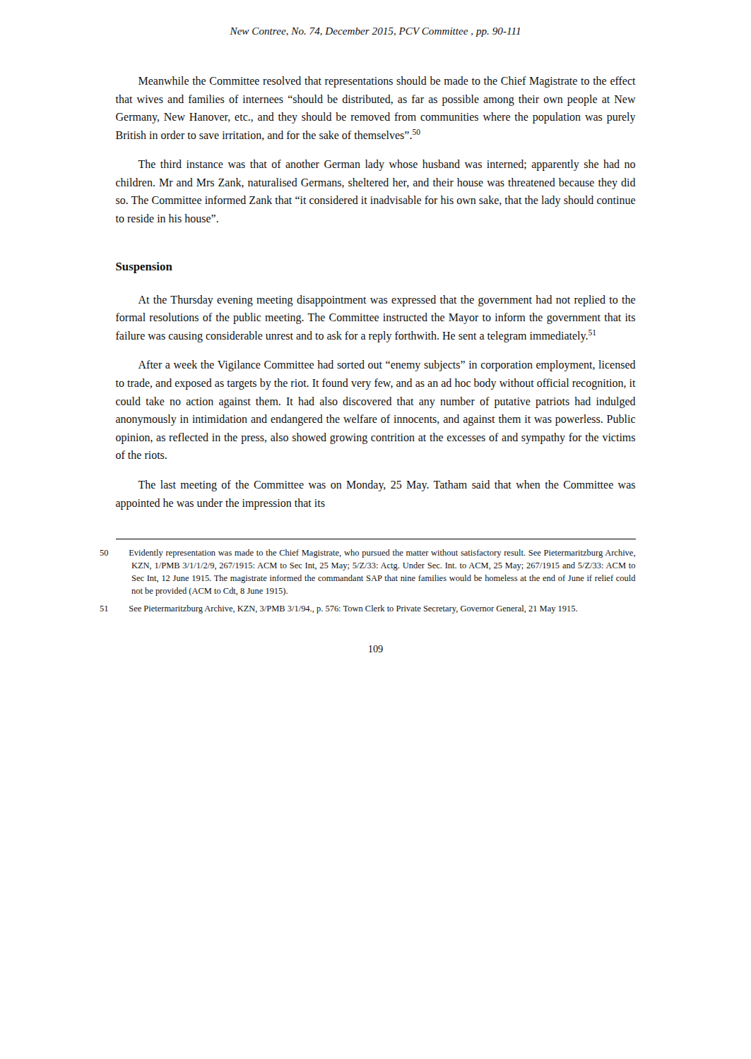New Contree, No. 74, December 2015, PCV Committee , pp. 90-111
Meanwhile the Committee resolved that representations should be made to the Chief Magistrate to the effect that wives and families of internees “should be distributed, as far as possible among their own people at New Germany, New Hanover, etc., and they should be removed from communities where the population was purely British in order to save irritation, and for the sake of themselves”.50
The third instance was that of another German lady whose husband was interned; apparently she had no children. Mr and Mrs Zank, naturalised Germans, sheltered her, and their house was threatened because they did so. The Committee informed Zank that “it considered it inadvisable for his own sake, that the lady should continue to reside in his house”.
Suspension
At the Thursday evening meeting disappointment was expressed that the government had not replied to the formal resolutions of the public meeting. The Committee instructed the Mayor to inform the government that its failure was causing considerable unrest and to ask for a reply forthwith. He sent a telegram immediately.51
After a week the Vigilance Committee had sorted out “enemy subjects” in corporation employment, licensed to trade, and exposed as targets by the riot. It found very few, and as an ad hoc body without official recognition, it could take no action against them. It had also discovered that any number of putative patriots had indulged anonymously in intimidation and endangered the welfare of innocents, and against them it was powerless. Public opinion, as reflected in the press, also showed growing contrition at the excesses of and sympathy for the victims of the riots.
The last meeting of the Committee was on Monday, 25 May. Tatham said that when the Committee was appointed he was under the impression that its
50 Evidently representation was made to the Chief Magistrate, who pursued the matter without satisfactory result. See Pietermaritzburg Archive, KZN, 1/PMB 3/1/1/2/9, 267/1915: ACM to Sec Int, 25 May; 5/Z/33: Actg. Under Sec. Int. to ACM, 25 May; 267/1915 and 5/Z/33: ACM to Sec Int, 12 June 1915. The magistrate informed the commandant SAP that nine families would be homeless at the end of June if relief could not be provided (ACM to Cdt, 8 June 1915).
51 See Pietermaritzburg Archive, KZN, 3/PMB 3/1/94., p. 576: Town Clerk to Private Secretary, Governor General, 21 May 1915.
109